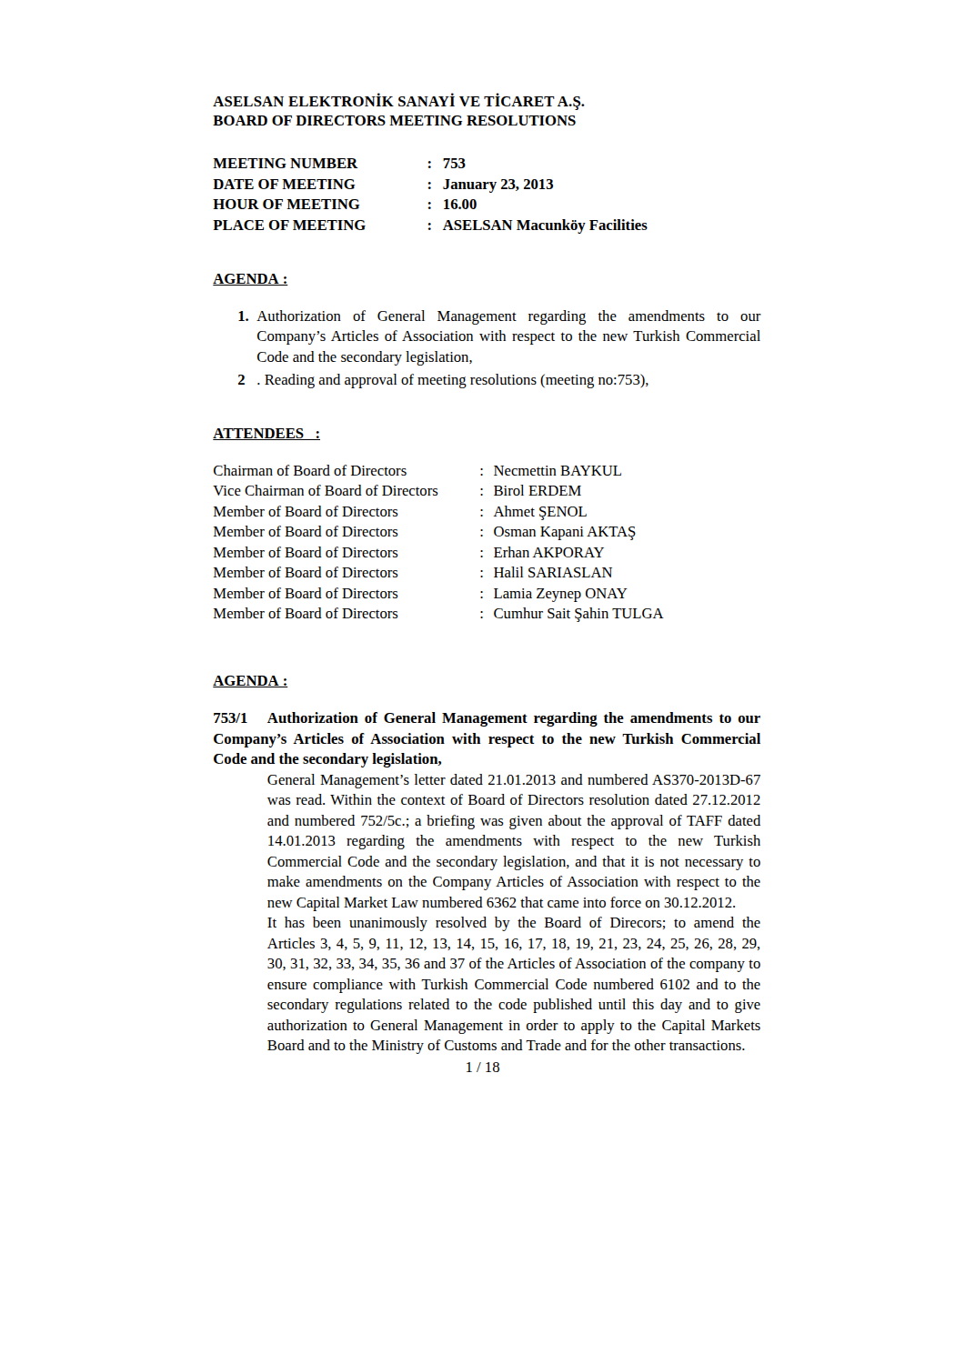ASELSAN ELEKTRONİK SANAYİ VE TİCARET A.Ş.
BOARD OF DIRECTORS MEETING RESOLUTIONS
| MEETING NUMBER | : | 753 |
| DATE OF MEETING | : | January 23, 2013 |
| HOUR OF MEETING | : | 16.00 |
| PLACE OF MEETING | : | ASELSAN Macunköy Facilities |
AGENDA :
1. Authorization of General Management regarding the amendments to our Company’s Articles of Association with respect to the new Turkish Commercial Code and the secondary legislation,
2. Reading and approval of meeting resolutions (meeting no:753),
ATTENDEES :
| Chairman of Board of Directors | : | Necmettin BAYKUL |
| Vice Chairman of Board of Directors | : | Birol ERDEM |
| Member of Board of Directors | : | Ahmet ŞENOL |
| Member of Board of Directors | : | Osman Kapani AKTAŞ |
| Member of Board of Directors | : | Erhan AKPORAY |
| Member of Board of Directors | : | Halil SARIASLAN |
| Member of Board of Directors | : | Lamia Zeynep ONAY |
| Member of Board of Directors | : | Cumhur Sait Şahin TULGA |
AGENDA :
753/1 Authorization of General Management regarding the amendments to our Company’s Articles of Association with respect to the new Turkish Commercial Code and the secondary legislation,
General Management’s letter dated 21.01.2013 and numbered AS370-2013D-67 was read. Within the context of Board of Directors resolution dated 27.12.2012 and numbered 752/5c.; a briefing was given about the approval of TAFF dated 14.01.2013 regarding the amendments with respect to the new Turkish Commercial Code and the secondary legislation, and that it is not necessary to make amendments on the Company Articles of Association with respect to the new Capital Market Law numbered 6362 that came into force on 30.12.2012.
It has been unanimously resolved by the Board of Direcors; to amend the Articles 3, 4, 5, 9, 11, 12, 13, 14, 15, 16, 17, 18, 19, 21, 23, 24, 25, 26, 28, 29, 30, 31, 32, 33, 34, 35, 36 and 37 of the Articles of Association of the company to ensure compliance with Turkish Commercial Code numbered 6102 and to the secondary regulations related to the code published until this day and to give authorization to General Management in order to apply to the Capital Markets Board and to the Ministry of Customs and Trade and for the other transactions.
1 / 18